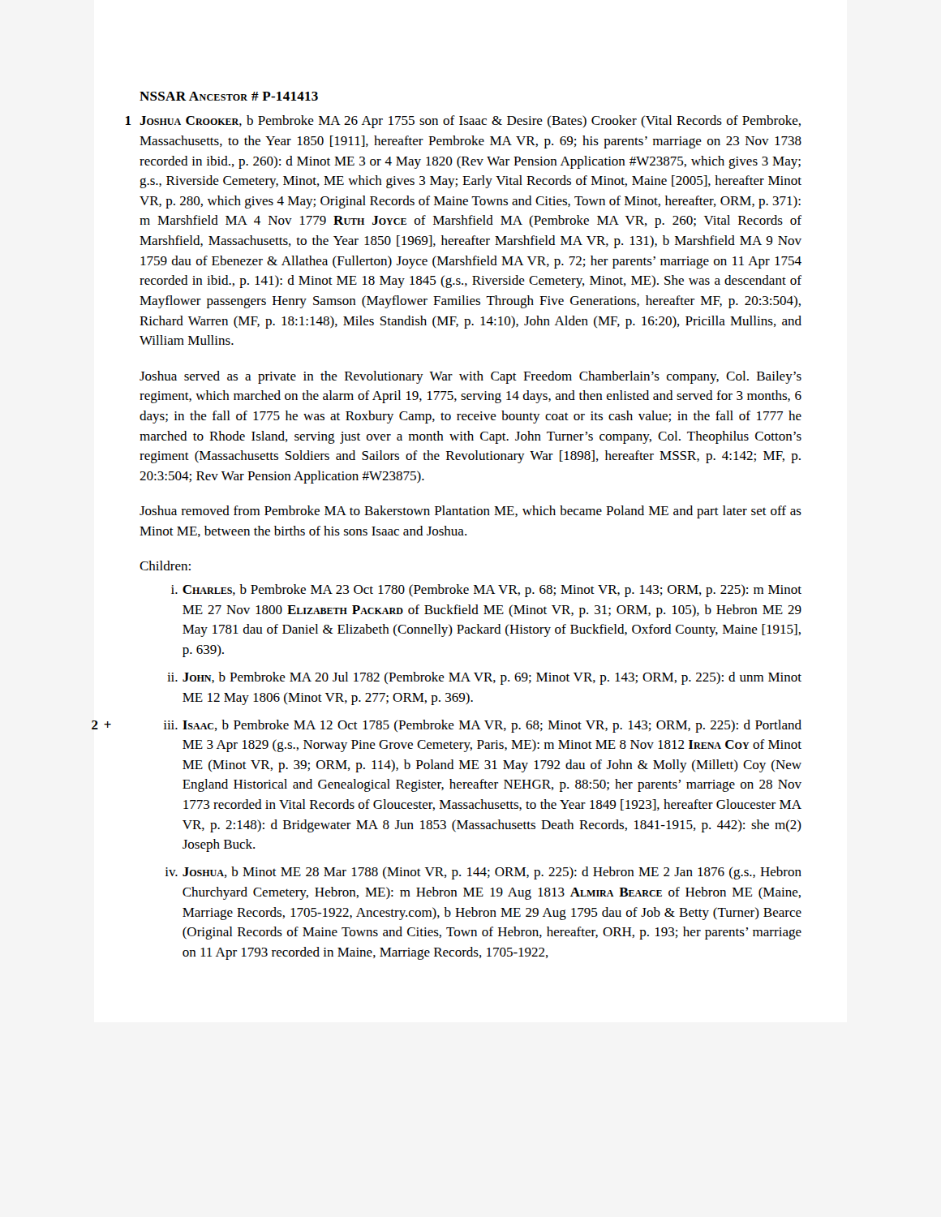Joshua Crooker
NSSAR Ancestor # P-141413
1
Joshua Crooker, b Pembroke MA 26 Apr 1755 son of Isaac & Desire (Bates) Crooker (Vital Records of Pembroke, Massachusetts, to the Year 1850 [1911], hereafter Pembroke MA VR, p. 69; his parents’ marriage on 23 Nov 1738 recorded in ibid., p. 260): d Minot ME 3 or 4 May 1820 (Rev War Pension Application #W23875, which gives 3 May; g.s., Riverside Cemetery, Minot, ME which gives 3 May; Early Vital Records of Minot, Maine [2005], hereafter Minot VR, p. 280, which gives 4 May; Original Records of Maine Towns and Cities, Town of Minot, hereafter, ORM, p. 371): m Marshfield MA 4 Nov 1779 Ruth Joyce of Marshfield MA (Pembroke MA VR, p. 260; Vital Records of Marshfield, Massachusetts, to the Year 1850 [1969], hereafter Marshfield MA VR, p. 131), b Marshfield MA 9 Nov 1759 dau of Ebenezer & Allathea (Fullerton) Joyce (Marshfield MA VR, p. 72; her parents’ marriage on 11 Apr 1754 recorded in ibid., p. 141): d Minot ME 18 May 1845 (g.s., Riverside Cemetery, Minot, ME). She was a descendant of Mayflower passengers Henry Samson (Mayflower Families Through Five Generations, hereafter MF, p. 20:3:504), Richard Warren (MF, p. 18:1:148), Miles Standish (MF, p. 14:10), John Alden (MF, p. 16:20), Pricilla Mullins, and William Mullins.
Joshua served as a private in the Revolutionary War with Capt Freedom Chamberlain’s company, Col. Bailey’s regiment, which marched on the alarm of April 19, 1775, serving 14 days, and then enlisted and served for 3 months, 6 days; in the fall of 1775 he was at Roxbury Camp, to receive bounty coat or its cash value; in the fall of 1777 he marched to Rhode Island, serving just over a month with Capt. John Turner’s company, Col. Theophilus Cotton’s regiment (Massachusetts Soldiers and Sailors of the Revolutionary War [1898], hereafter MSSR, p. 4:142; MF, p. 20:3:504; Rev War Pension Application #W23875).
Joshua removed from Pembroke MA to Bakerstown Plantation ME, which became Poland ME and part later set off as Minot ME, between the births of his sons Isaac and Joshua.
Children:
i. Charles, b Pembroke MA 23 Oct 1780 (Pembroke MA VR, p. 68; Minot VR, p. 143; ORM, p. 225): m Minot ME 27 Nov 1800 Elizabeth Packard of Buckfield ME (Minot VR, p. 31; ORM, p. 105), b Hebron ME 29 May 1781 dau of Daniel & Elizabeth (Connelly) Packard (History of Buckfield, Oxford County, Maine [1915], p. 639).
ii. John, b Pembroke MA 20 Jul 1782 (Pembroke MA VR, p. 69; Minot VR, p. 143; ORM, p. 225): d unm Minot ME 12 May 1806 (Minot VR, p. 277; ORM, p. 369).
2 + iii. Isaac, b Pembroke MA 12 Oct 1785 (Pembroke MA VR, p. 68; Minot VR, p. 143; ORM, p. 225): d Portland ME 3 Apr 1829 (g.s., Norway Pine Grove Cemetery, Paris, ME): m Minot ME 8 Nov 1812 Irena Coy of Minot ME (Minot VR, p. 39; ORM, p. 114), b Poland ME 31 May 1792 dau of John & Molly (Millett) Coy (New England Historical and Genealogical Register, hereafter NEHGR, p. 88:50; her parents’ marriage on 28 Nov 1773 recorded in Vital Records of Gloucester, Massachusetts, to the Year 1849 [1923], hereafter Gloucester MA VR, p. 2:148): d Bridgewater MA 8 Jun 1853 (Massachusetts Death Records, 1841-1915, p. 442): she m(2) Joseph Buck.
iv. Joshua, b Minot ME 28 Mar 1788 (Minot VR, p. 144; ORM, p. 225): d Hebron ME 2 Jan 1876 (g.s., Hebron Churchyard Cemetery, Hebron, ME): m Hebron ME 19 Aug 1813 Almira Bearce of Hebron ME (Maine, Marriage Records, 1705-1922, Ancestry.com), b Hebron ME 29 Aug 1795 dau of Job & Betty (Turner) Bearce (Original Records of Maine Towns and Cities, Town of Hebron, hereafter, ORH, p. 193; her parents’ marriage on 11 Apr 1793 recorded in Maine, Marriage Records, 1705-1922,